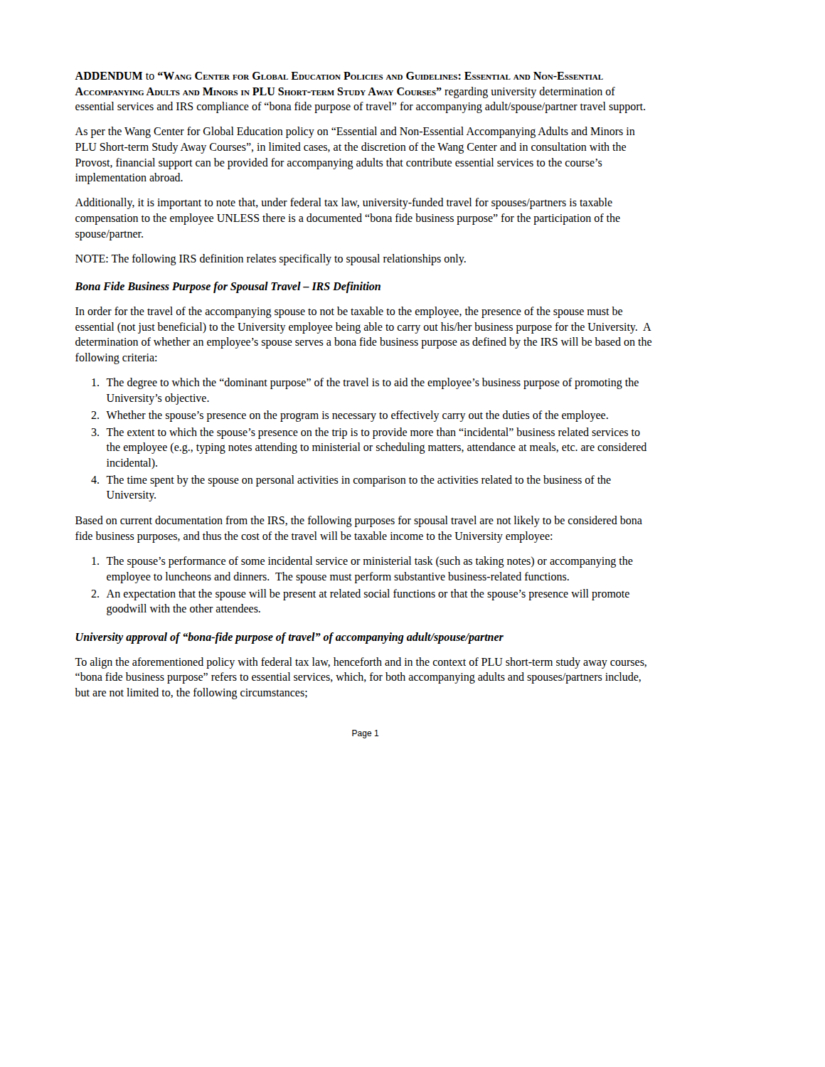ADDENDUM to “Wang Center for Global Education Policies and Guidelines: Essential and Non-Essential Accompanying Adults and Minors in PLU Short-term Study Away Courses” regarding university determination of essential services and IRS compliance of “bona fide purpose of travel” for accompanying adult/spouse/partner travel support.
As per the Wang Center for Global Education policy on “Essential and Non-Essential Accompanying Adults and Minors in PLU Short-term Study Away Courses”, in limited cases, at the discretion of the Wang Center and in consultation with the Provost, financial support can be provided for accompanying adults that contribute essential services to the course’s implementation abroad.
Additionally, it is important to note that, under federal tax law, university-funded travel for spouses/partners is taxable compensation to the employee UNLESS there is a documented “bona fide business purpose” for the participation of the spouse/partner.
NOTE: The following IRS definition relates specifically to spousal relationships only.
Bona Fide Business Purpose for Spousal Travel – IRS Definition
In order for the travel of the accompanying spouse to not be taxable to the employee, the presence of the spouse must be essential (not just beneficial) to the University employee being able to carry out his/her business purpose for the University. A determination of whether an employee’s spouse serves a bona fide business purpose as defined by the IRS will be based on the following criteria:
The degree to which the “dominant purpose” of the travel is to aid the employee’s business purpose of promoting the University’s objective.
Whether the spouse’s presence on the program is necessary to effectively carry out the duties of the employee.
The extent to which the spouse’s presence on the trip is to provide more than “incidental” business related services to the employee (e.g., typing notes attending to ministerial or scheduling matters, attendance at meals, etc. are considered incidental).
The time spent by the spouse on personal activities in comparison to the activities related to the business of the University.
Based on current documentation from the IRS, the following purposes for spousal travel are not likely to be considered bona fide business purposes, and thus the cost of the travel will be taxable income to the University employee:
The spouse’s performance of some incidental service or ministerial task (such as taking notes) or accompanying the employee to luncheons and dinners. The spouse must perform substantive business-related functions.
An expectation that the spouse will be present at related social functions or that the spouse’s presence will promote goodwill with the other attendees.
University approval of “bona-fide purpose of travel” of accompanying adult/spouse/partner
To align the aforementioned policy with federal tax law, henceforth and in the context of PLU short-term study away courses, “bona fide business purpose” refers to essential services, which, for both accompanying adults and spouses/partners include, but are not limited to, the following circumstances;
Page 1